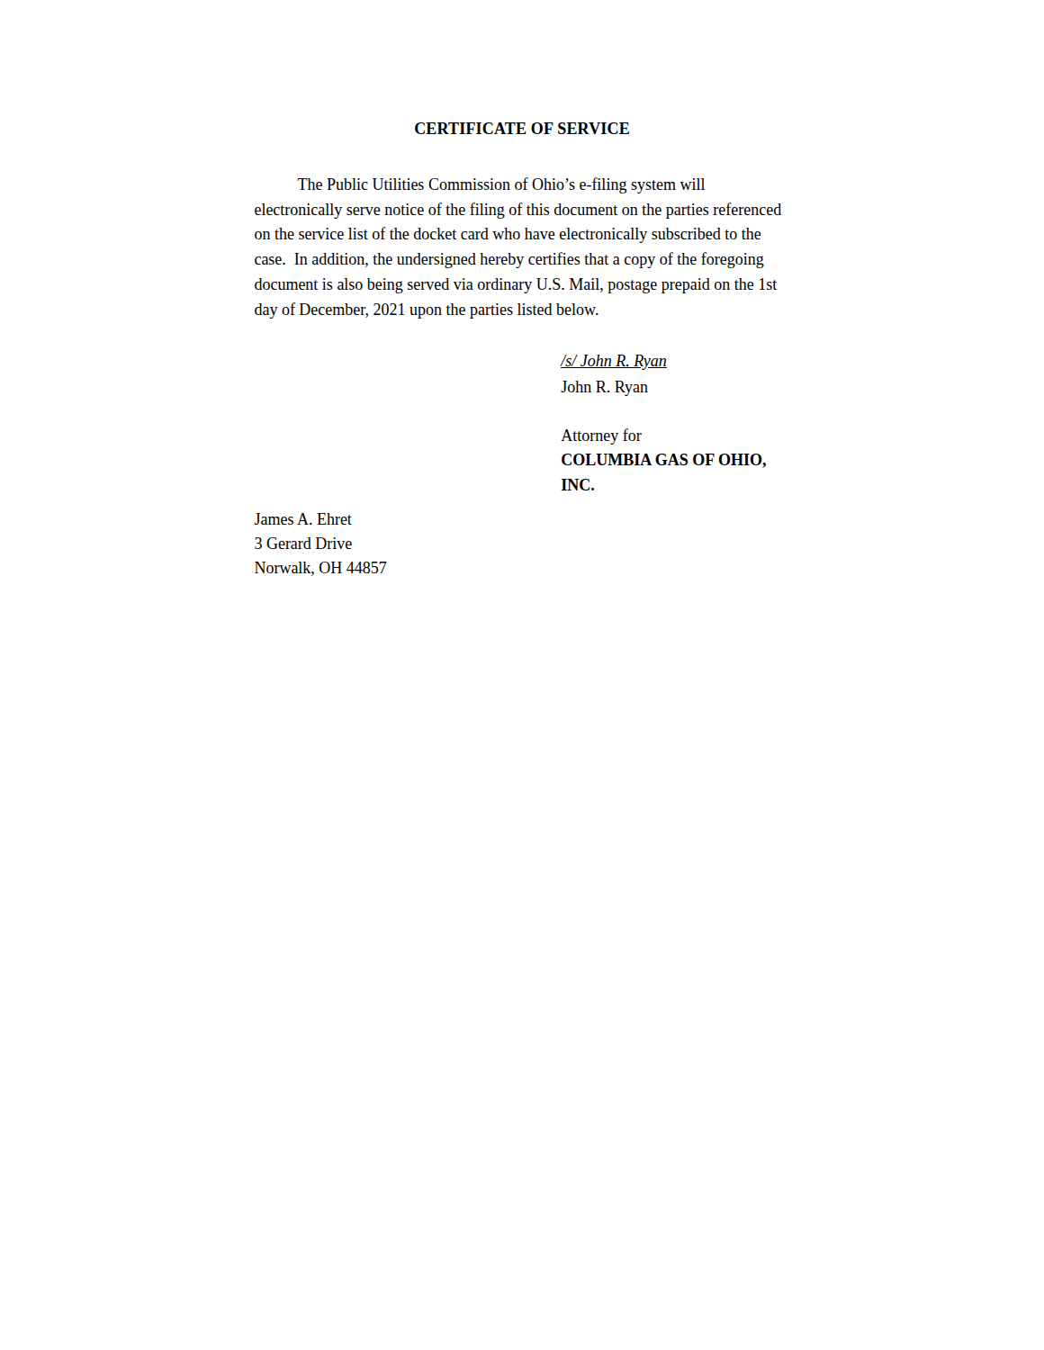CERTIFICATE OF SERVICE
The Public Utilities Commission of Ohio’s e-filing system will electronically serve notice of the filing of this document on the parties referenced on the service list of the docket card who have electronically subscribed to the case. In addition, the undersigned hereby certifies that a copy of the foregoing document is also being served via ordinary U.S. Mail, postage prepaid on the 1st day of December, 2021 upon the parties listed below.
/s/ John R. Ryan
John R. Ryan
Attorney for
COLUMBIA GAS OF OHIO, INC.
James A. Ehret
3 Gerard Drive
Norwalk, OH 44857